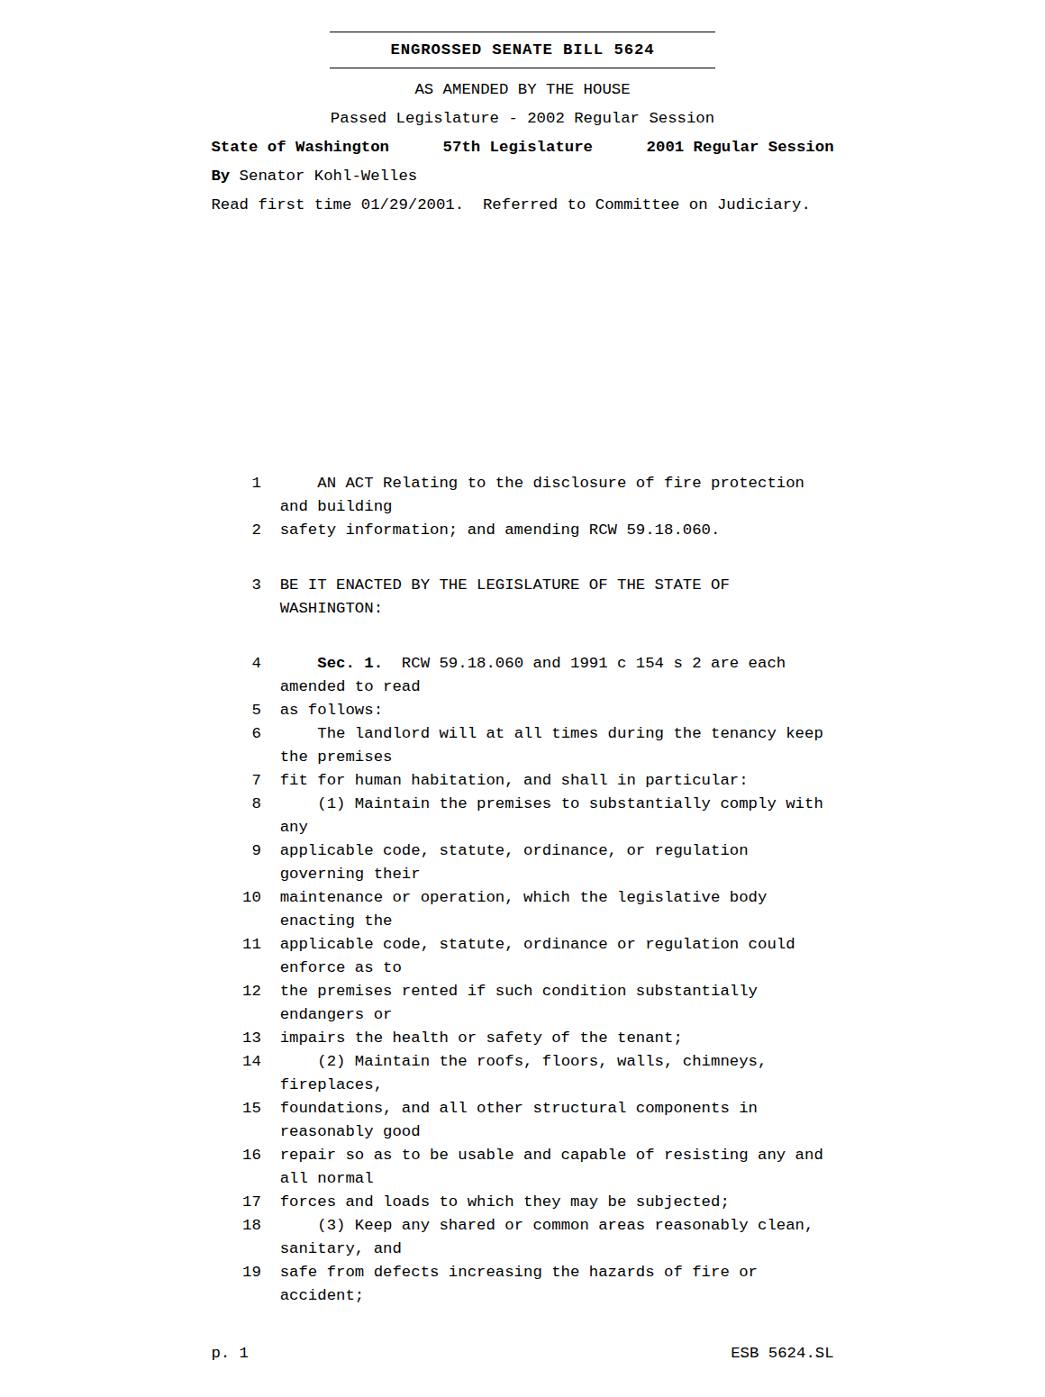ENGROSSED SENATE BILL 5624
AS AMENDED BY THE HOUSE
Passed Legislature - 2002 Regular Session
State of Washington 57th Legislature 2001 Regular Session
By Senator Kohl-Welles
Read first time 01/29/2001. Referred to Committee on Judiciary.
1 AN ACT Relating to the disclosure of fire protection and building
2 safety information; and amending RCW 59.18.060.
3 BE IT ENACTED BY THE LEGISLATURE OF THE STATE OF WASHINGTON:
4 Sec. 1. RCW 59.18.060 and 1991 c 154 s 2 are each amended to read
5 as follows:
6 The landlord will at all times during the tenancy keep the premises
7 fit for human habitation, and shall in particular:
8 (1) Maintain the premises to substantially comply with any
9 applicable code, statute, ordinance, or regulation governing their
10 maintenance or operation, which the legislative body enacting the
11 applicable code, statute, ordinance or regulation could enforce as to
12 the premises rented if such condition substantially endangers or
13 impairs the health or safety of the tenant;
14 (2) Maintain the roofs, floors, walls, chimneys, fireplaces,
15 foundations, and all other structural components in reasonably good
16 repair so as to be usable and capable of resisting any and all normal
17 forces and loads to which they may be subjected;
18 (3) Keep any shared or common areas reasonably clean, sanitary, and
19 safe from defects increasing the hazards of fire or accident;
p. 1 ESB 5624.SL